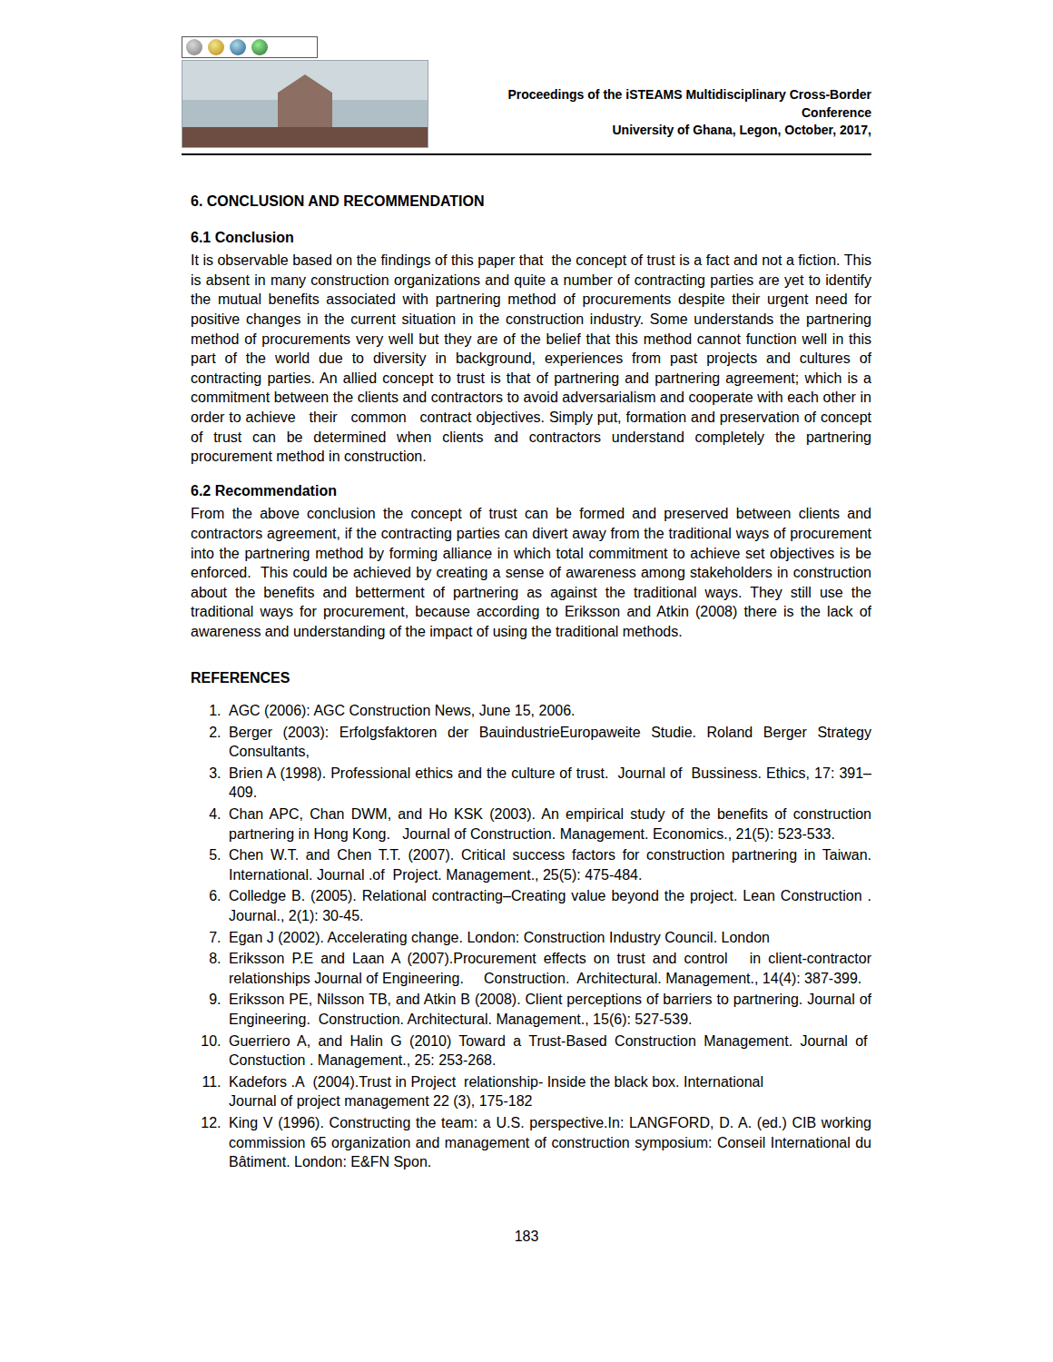Proceedings of the iSTEAMS Multidisciplinary Cross-Border Conference
University of Ghana, Legon, October, 2017,
6. CONCLUSION AND RECOMMENDATION
6.1 Conclusion
It is observable based on the findings of this paper that the concept of trust is a fact and not a fiction. This is absent in many construction organizations and quite a number of contracting parties are yet to identify the mutual benefits associated with partnering method of procurements despite their urgent need for positive changes in the current situation in the construction industry. Some understands the partnering method of procurements very well but they are of the belief that this method cannot function well in this part of the world due to diversity in background, experiences from past projects and cultures of contracting parties. An allied concept to trust is that of partnering and partnering agreement; which is a commitment between the clients and contractors to avoid adversarialism and cooperate with each other in order to achieve their common contract objectives. Simply put, formation and preservation of concept of trust can be determined when clients and contractors understand completely the partnering procurement method in construction.
6.2 Recommendation
From the above conclusion the concept of trust can be formed and preserved between clients and contractors agreement, if the contracting parties can divert away from the traditional ways of procurement into the partnering method by forming alliance in which total commitment to achieve set objectives is be enforced. This could be achieved by creating a sense of awareness among stakeholders in construction about the benefits and betterment of partnering as against the traditional ways. They still use the traditional ways for procurement, because according to Eriksson and Atkin (2008) there is the lack of awareness and understanding of the impact of using the traditional methods.
REFERENCES
AGC (2006): AGC Construction News, June 15, 2006.
Berger (2003): Erfolgsfaktoren der BauindustrieEuropaweite Studie. Roland Berger Strategy Consultants,
Brien A (1998). Professional ethics and the culture of trust. Journal of Bussiness. Ethics, 17: 391–409.
Chan APC, Chan DWM, and Ho KSK (2003). An empirical study of the benefits of construction partnering in Hong Kong. Journal of Construction. Management. Economics., 21(5): 523-533.
Chen W.T. and Chen T.T. (2007). Critical success factors for construction partnering in Taiwan. International. Journal .of Project. Management., 25(5): 475-484.
Colledge B. (2005). Relational contracting–Creating value beyond the project. Lean Construction . Journal., 2(1): 30-45.
Egan J (2002). Accelerating change. London: Construction Industry Council. London
Eriksson P.E and Laan A (2007).Procurement effects on trust and control in client-contractor relationships Journal of Engineering. Construction. Architectural. Management., 14(4): 387-399.
Eriksson PE, Nilsson TB, and Atkin B (2008). Client perceptions of barriers to partnering. Journal of Engineering. Construction. Architectural. Management., 15(6): 527-539.
Guerriero A, and Halin G (2010) Toward a Trust-Based Construction Management. Journal of Constuction . Management., 25: 253-268.
Kadefors .A (2004).Trust in Project relationship- Inside the black box. International
Journal of project management 22 (3), 175-182
King V (1996). Constructing the team: a U.S. perspective.In: LANGFORD, D. A. (ed.) CIB working commission 65 organization and management of construction symposium: Conseil International du Bâtiment. London: E&FN Spon.
183